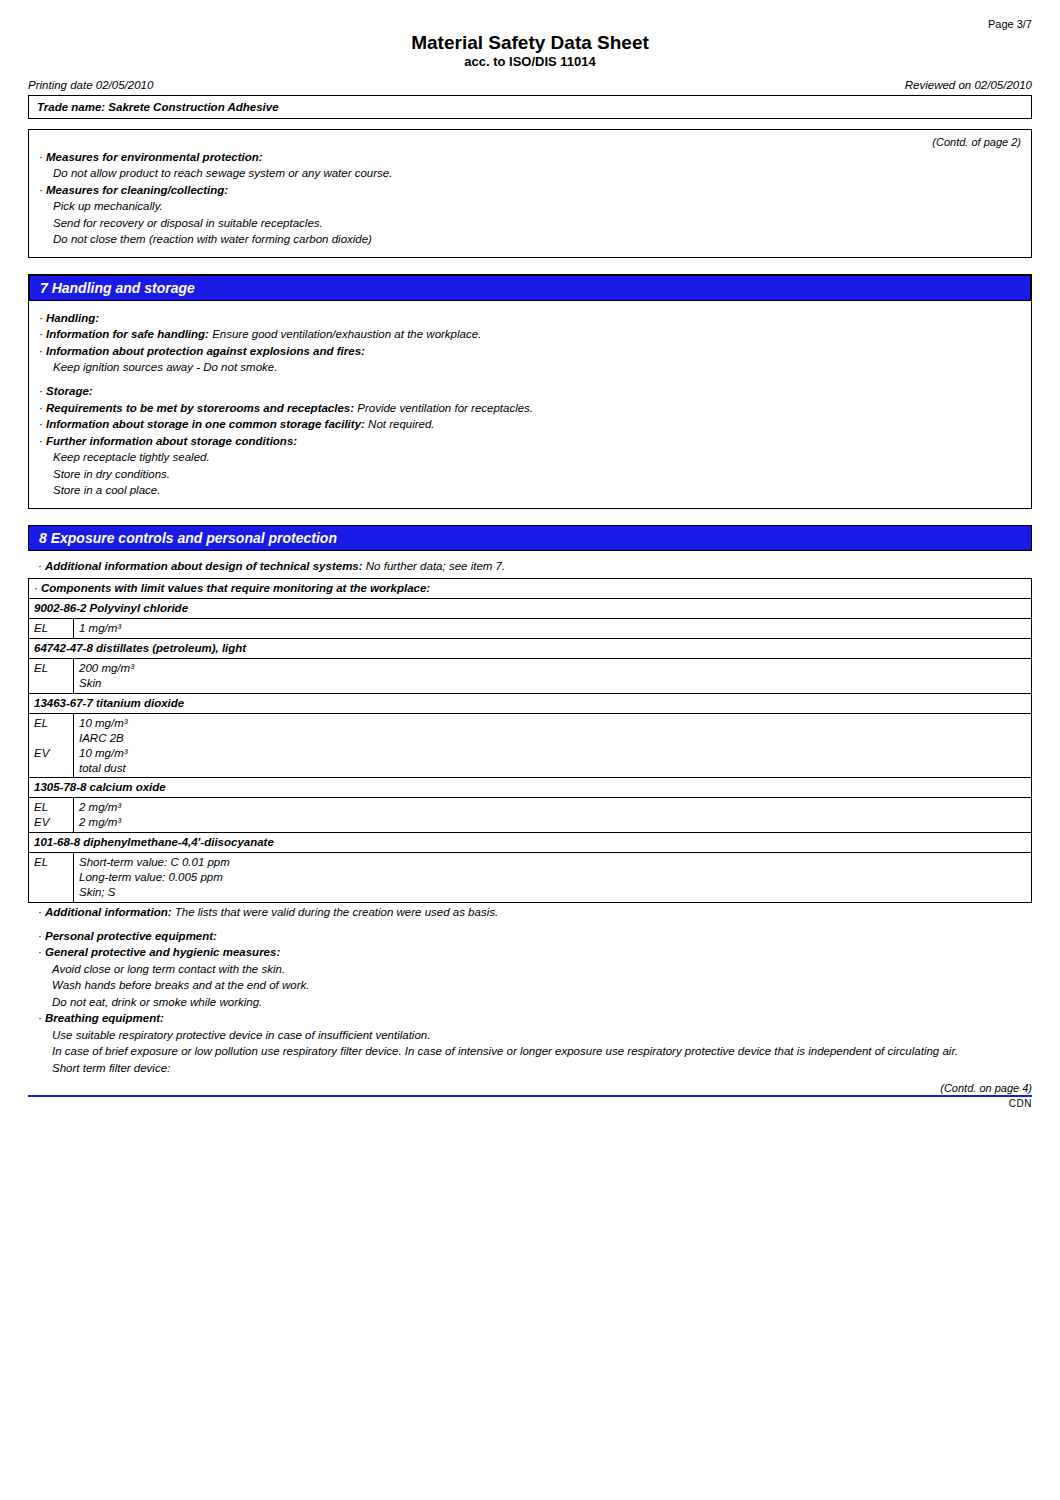Page 3/7
Material Safety Data Sheet
acc. to ISO/DIS 11014
Printing date 02/05/2010 Reviewed on 02/05/2010
Trade name: Sakrete Construction Adhesive
(Contd. of page 2)
· Measures for environmental protection:
Do not allow product to reach sewage system or any water course.
· Measures for cleaning/collecting:
Pick up mechanically.
Send for recovery or disposal in suitable receptacles.
Do not close them (reaction with water forming carbon dioxide)
7 Handling and storage
· Handling:
· Information for safe handling: Ensure good ventilation/exhaustion at the workplace.
· Information about protection against explosions and fires:
Keep ignition sources away - Do not smoke.
· Storage:
· Requirements to be met by storerooms and receptacles: Provide ventilation for receptacles.
· Information about storage in one common storage facility: Not required.
· Further information about storage conditions:
Keep receptacle tightly sealed.
Store in dry conditions.
Store in a cool place.
8 Exposure controls and personal protection
· Additional information about design of technical systems: No further data; see item 7.
| · Components with limit values that require monitoring at the workplace: |
| 9002-86-2 Polyvinyl chloride |
| EL | 1 mg/m³ |
| 64742-47-8 distillates (petroleum), light |
| EL | 200 mg/m³ Skin |
| 13463-67-7 titanium dioxide |
| EL EV | 10 mg/m³ IARC 2B 10 mg/m³ total dust |
| 1305-78-8 calcium oxide |
| EL EV | 2 mg/m³ 2 mg/m³ |
| 101-68-8 diphenylmethane-4,4'-diisocyanate |
| EL | Short-term value: C 0.01 ppm Long-term value: 0.005 ppm Skin; S |
· Additional information: The lists that were valid during the creation were used as basis.
· Personal protective equipment:
· General protective and hygienic measures:
Avoid close or long term contact with the skin.
Wash hands before breaks and at the end of work.
Do not eat, drink or smoke while working.
· Breathing equipment:
Use suitable respiratory protective device in case of insufficient ventilation.
In case of brief exposure or low pollution use respiratory filter device. In case of intensive or longer exposure use respiratory protective device that is independent of circulating air.
Short term filter device:
(Contd. on page 4)
CDN